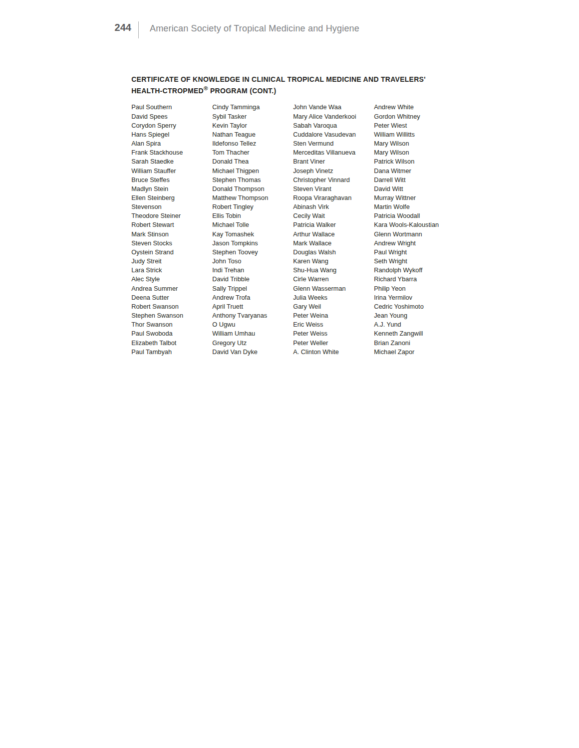244
American Society of Tropical Medicine and Hygiene
Certificate of Knowledge in Clinical Tropical Medicine and Travelers' Health-CTropMed® Program (cont.)
Paul Southern
David Spees
Corydon Sperry
Hans Spiegel
Alan Spira
Frank Stackhouse
Sarah Staedke
William Stauffer
Bruce Steffes
Madlyn Stein
Ellen Steinberg
Stevenson
Theodore Steiner
Robert Stewart
Mark Stinson
Steven Stocks
Oystein Strand
Judy Streit
Lara Strick
Alec Style
Andrea Summer
Deena Sutter
Robert Swanson
Stephen Swanson
Thor Swanson
Paul Swoboda
Elizabeth Talbot
Paul Tambyah
Cindy Tamminga
Sybil Tasker
Kevin Taylor
Nathan Teague
Ildefonso Tellez
Tom Thacher
Donald Thea
Michael Thigpen
Stephen Thomas
Donald Thompson
Matthew Thompson
Robert Tingley
Ellis Tobin
Michael Tolle
Kay Tomashek
Jason Tompkins
Stephen Toovey
John Toso
Indi Trehan
David Tribble
Sally Trippel
Andrew Trofa
April Truett
Anthony Tvaryanas
O Ugwu
William Umhau
Gregory Utz
David Van Dyke
John Vande Waa
Mary Alice Vanderkooi
Sabah Varoqua
Cuddalore Vasudevan
Sten Vermund
Merceditas Villanueva
Brant Viner
Joseph Vinetz
Christopher Vinnard
Steven Virant
Roopa Viraraghavan
Abinash Virk
Cecily Wait
Patricia Walker
Arthur Wallace
Mark Wallace
Douglas Walsh
Karen Wang
Shu-Hua Wang
Cirle Warren
Glenn Wasserman
Julia Weeks
Gary Weil
Peter Weina
Eric Weiss
Peter Weiss
Peter Weller
A. Clinton White
Andrew White
Gordon Whitney
Peter Wiest
William Willitts
Mary Wilson
Mary Wilson
Patrick Wilson
Dana Witmer
Darrell Witt
David Witt
Murray Wittner
Martin Wolfe
Patricia Woodall
Kara Wools-Kaloustian
Glenn Wortmann
Andrew Wright
Paul Wright
Seth Wright
Randolph Wykoff
Richard Ybarra
Philip Yeon
Irina Yermilov
Cedric Yoshimoto
Jean Young
A.J. Yund
Kenneth Zangwill
Brian Zanoni
Michael Zapor